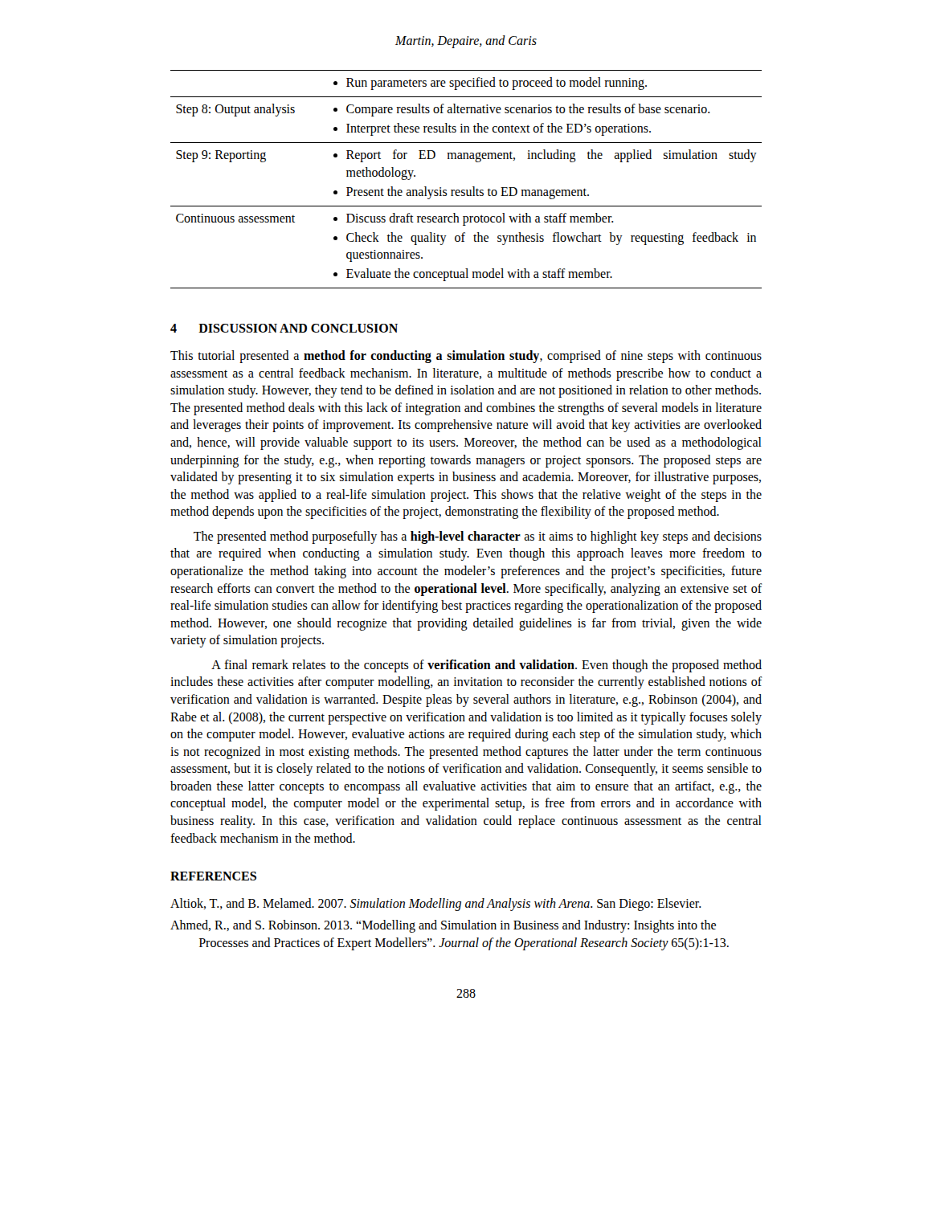Martin, Depaire, and Caris
| | Run parameters are specified to proceed to model running. |
| Step 8: Output analysis | Compare results of alternative scenarios to the results of base scenario. Interpret these results in the context of the ED’s operations. |
| Step 9: Reporting | Report for ED management, including the applied simulation study methodology. Present the analysis results to ED management. |
| Continuous assessment | Discuss draft research protocol with a staff member. Check the quality of the synthesis flowchart by requesting feedback in questionnaires. Evaluate the conceptual model with a staff member. |
4 DISCUSSION AND CONCLUSION
This tutorial presented a method for conducting a simulation study, comprised of nine steps with continuous assessment as a central feedback mechanism. In literature, a multitude of methods prescribe how to conduct a simulation study. However, they tend to be defined in isolation and are not positioned in relation to other methods. The presented method deals with this lack of integration and combines the strengths of several models in literature and leverages their points of improvement. Its comprehensive nature will avoid that key activities are overlooked and, hence, will provide valuable support to its users. Moreover, the method can be used as a methodological underpinning for the study, e.g., when reporting towards managers or project sponsors. The proposed steps are validated by presenting it to six simulation experts in business and academia. Moreover, for illustrative purposes, the method was applied to a real-life simulation project. This shows that the relative weight of the steps in the method depends upon the specificities of the project, demonstrating the flexibility of the proposed method.
The presented method purposefully has a high-level character as it aims to highlight key steps and decisions that are required when conducting a simulation study. Even though this approach leaves more freedom to operationalize the method taking into account the modeler’s preferences and the project’s specificities, future research efforts can convert the method to the operational level. More specifically, analyzing an extensive set of real-life simulation studies can allow for identifying best practices regarding the operationalization of the proposed method. However, one should recognize that providing detailed guidelines is far from trivial, given the wide variety of simulation projects.
A final remark relates to the concepts of verification and validation. Even though the proposed method includes these activities after computer modelling, an invitation to reconsider the currently established notions of verification and validation is warranted. Despite pleas by several authors in literature, e.g., Robinson (2004), and Rabe et al. (2008), the current perspective on verification and validation is too limited as it typically focuses solely on the computer model. However, evaluative actions are required during each step of the simulation study, which is not recognized in most existing methods. The presented method captures the latter under the term continuous assessment, but it is closely related to the notions of verification and validation. Consequently, it seems sensible to broaden these latter concepts to encompass all evaluative activities that aim to ensure that an artifact, e.g., the conceptual model, the computer model or the experimental setup, is free from errors and in accordance with business reality. In this case, verification and validation could replace continuous assessment as the central feedback mechanism in the method.
REFERENCES
Altiok, T., and B. Melamed. 2007. Simulation Modelling and Analysis with Arena. San Diego: Elsevier.
Ahmed, R., and S. Robinson. 2013. “Modelling and Simulation in Business and Industry: Insights into the Processes and Practices of Expert Modellers”. Journal of the Operational Research Society 65(5):1-13.
288